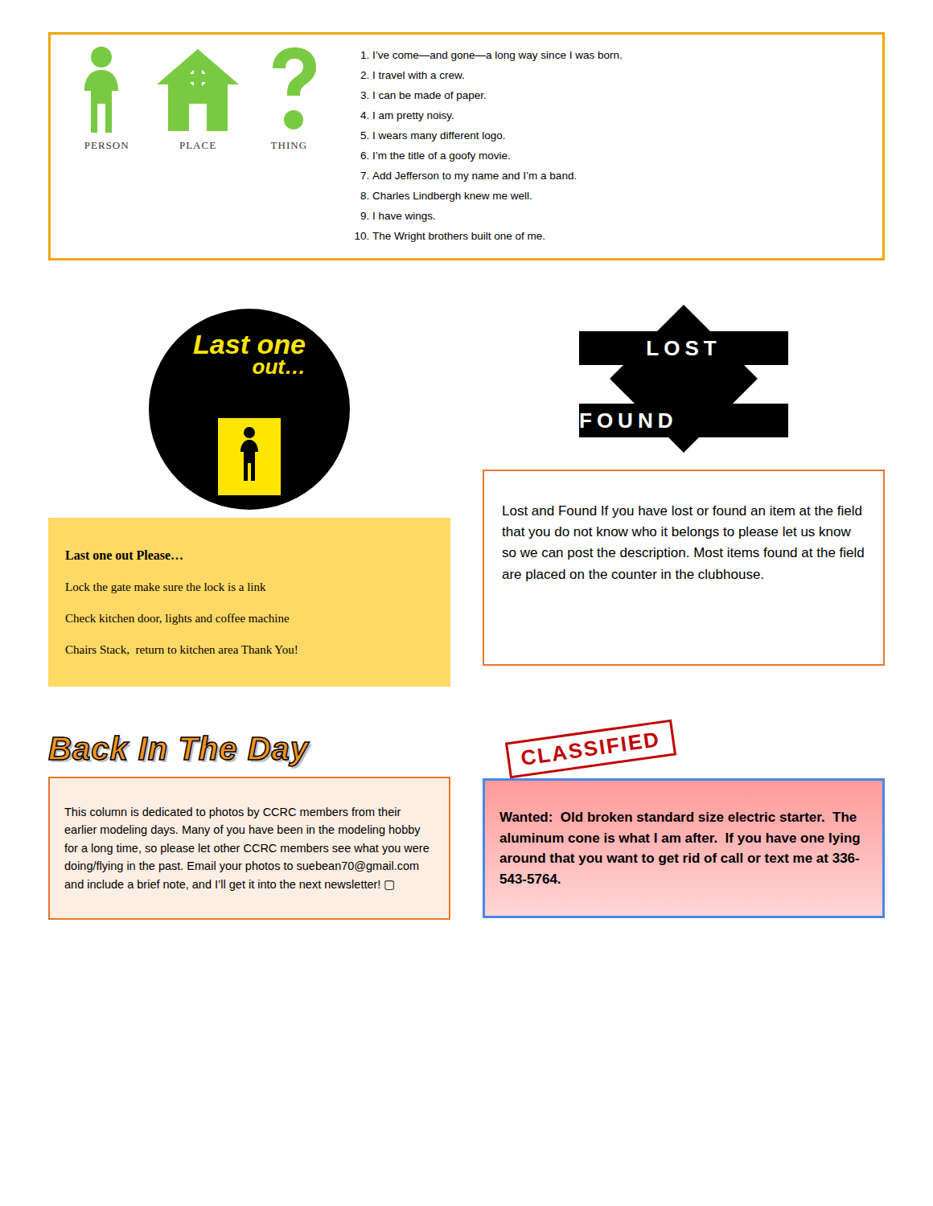PERSON PLACE THING
I’ve come—and gone—a long way since I was born.
I travel with a crew.
I can be made of paper.
I am pretty noisy.
I wears many different logo.
I’m the title of a goofy movie.
Add Jefferson to my name and I’m a band.
Charles Lindbergh knew me well.
I have wings.
The Wright brothers built one of me.
Last oneout…
Last one out Please…
Lock the gate make sure the lock is a link
Check kitchen door, lights and coffee machine
Chairs Stack, return to kitchen area Thank You!
LOST
✷ and ✷
FOUND
Lost and Found If you have lost or found an item at the field that you do not know who it belongs to please let us know so we can post the description. Most items found at the field are placed on the counter in the clubhouse.
Back In The Day
This column is dedicated to photos by CCRC members from their earlier modeling days. Many of you have been in the modeling hobby for a long time, so please let other CCRC members see what you were doing/flying in the past. Email your photos to suebean70@gmail.com and include a brief note, and I’ll get it into the next newsletter! ▢
CLASSIFIED
Wanted: Old broken standard size electric starter. The aluminum cone is what I am after. If you have one lying around that you want to get rid of call or text me at 336-543-5764.